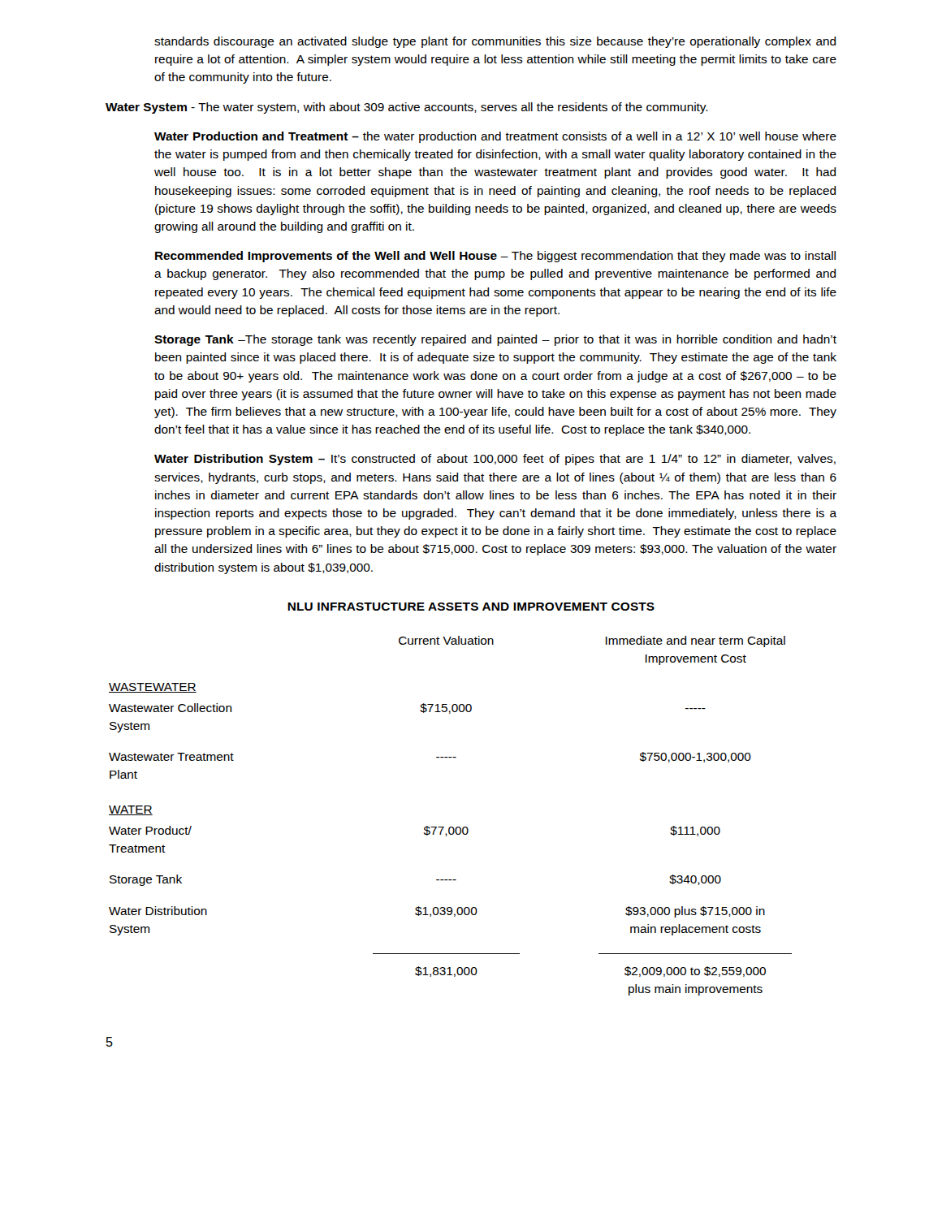standards discourage an activated sludge type plant for communities this size because they’re operationally complex and require a lot of attention. A simpler system would require a lot less attention while still meeting the permit limits to take care of the community into the future.
Water System - The water system, with about 309 active accounts, serves all the residents of the community.
Water Production and Treatment – the water production and treatment consists of a well in a 12’ X 10’ well house where the water is pumped from and then chemically treated for disinfection, with a small water quality laboratory contained in the well house too. It is in a lot better shape than the wastewater treatment plant and provides good water. It had housekeeping issues: some corroded equipment that is in need of painting and cleaning, the roof needs to be replaced (picture 19 shows daylight through the soffit), the building needs to be painted, organized, and cleaned up, there are weeds growing all around the building and graffiti on it.
Recommended Improvements of the Well and Well House – The biggest recommendation that they made was to install a backup generator. They also recommended that the pump be pulled and preventive maintenance be performed and repeated every 10 years. The chemical feed equipment had some components that appear to be nearing the end of its life and would need to be replaced. All costs for those items are in the report.
Storage Tank –The storage tank was recently repaired and painted – prior to that it was in horrible condition and hadn’t been painted since it was placed there. It is of adequate size to support the community. They estimate the age of the tank to be about 90+ years old. The maintenance work was done on a court order from a judge at a cost of $267,000 – to be paid over three years (it is assumed that the future owner will have to take on this expense as payment has not been made yet). The firm believes that a new structure, with a 100-year life, could have been built for a cost of about 25% more. They don’t feel that it has a value since it has reached the end of its useful life. Cost to replace the tank $340,000.
Water Distribution System – It’s constructed of about 100,000 feet of pipes that are 1 1/4” to 12” in diameter, valves, services, hydrants, curb stops, and meters. Hans said that there are a lot of lines (about ¼ of them) that are less than 6 inches in diameter and current EPA standards don’t allow lines to be less than 6 inches. The EPA has noted it in their inspection reports and expects those to be upgraded. They can’t demand that it be done immediately, unless there is a pressure problem in a specific area, but they do expect it to be done in a fairly short time. They estimate the cost to replace all the undersized lines with 6” lines to be about $715,000. Cost to replace 309 meters: $93,000. The valuation of the water distribution system is about $1,039,000.
NLU INFRASTUCTURE ASSETS AND IMPROVEMENT COSTS
| | Current Valuation | Immediate and near term Capital Improvement Cost |
| --- | --- | --- |
| WASTEWATER | | |
| Wastewater Collection System | $715,000 | ----- |
| Wastewater Treatment Plant | ----- | $750,000-1,300,000 |
| WATER | | |
| Water Product/ Treatment | $77,000 | $111,000 |
| Storage Tank | ----- | $340,000 |
| Water Distribution System | $1,039,000 | $93,000 plus $715,000 in main replacement costs |
| | $1,831,000 | $2,009,000 to $2,559,000 plus main improvements |
5